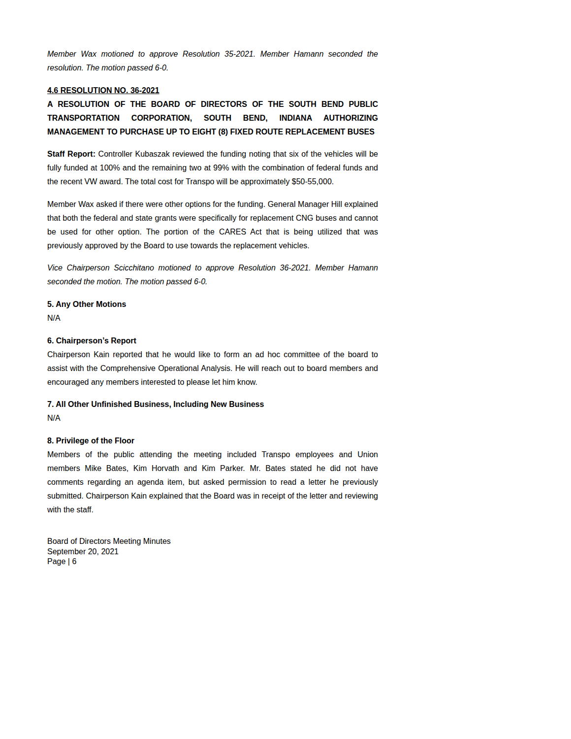Member Wax motioned to approve Resolution 35-2021. Member Hamann seconded the resolution. The motion passed 6-0.
4.6 RESOLUTION NO. 36-2021
A RESOLUTION OF THE BOARD OF DIRECTORS OF THE SOUTH BEND PUBLIC TRANSPORTATION CORPORATION, SOUTH BEND, INDIANA AUTHORIZING MANAGEMENT TO PURCHASE UP TO EIGHT (8) FIXED ROUTE REPLACEMENT BUSES
Staff Report: Controller Kubaszak reviewed the funding noting that six of the vehicles will be fully funded at 100% and the remaining two at 99% with the combination of federal funds and the recent VW award. The total cost for Transpo will be approximately $50-55,000.
Member Wax asked if there were other options for the funding. General Manager Hill explained that both the federal and state grants were specifically for replacement CNG buses and cannot be used for other option. The portion of the CARES Act that is being utilized that was previously approved by the Board to use towards the replacement vehicles.
Vice Chairperson Scicchitano motioned to approve Resolution 36-2021. Member Hamann seconded the motion. The motion passed 6-0.
5. Any Other Motions
N/A
6. Chairperson’s Report
Chairperson Kain reported that he would like to form an ad hoc committee of the board to assist with the Comprehensive Operational Analysis. He will reach out to board members and encouraged any members interested to please let him know.
7. All Other Unfinished Business, Including New Business
N/A
8. Privilege of the Floor
Members of the public attending the meeting included Transpo employees and Union members Mike Bates, Kim Horvath and Kim Parker. Mr. Bates stated he did not have comments regarding an agenda item, but asked permission to read a letter he previously submitted. Chairperson Kain explained that the Board was in receipt of the letter and reviewing with the staff.
Board of Directors Meeting Minutes
September 20, 2021
Page | 6